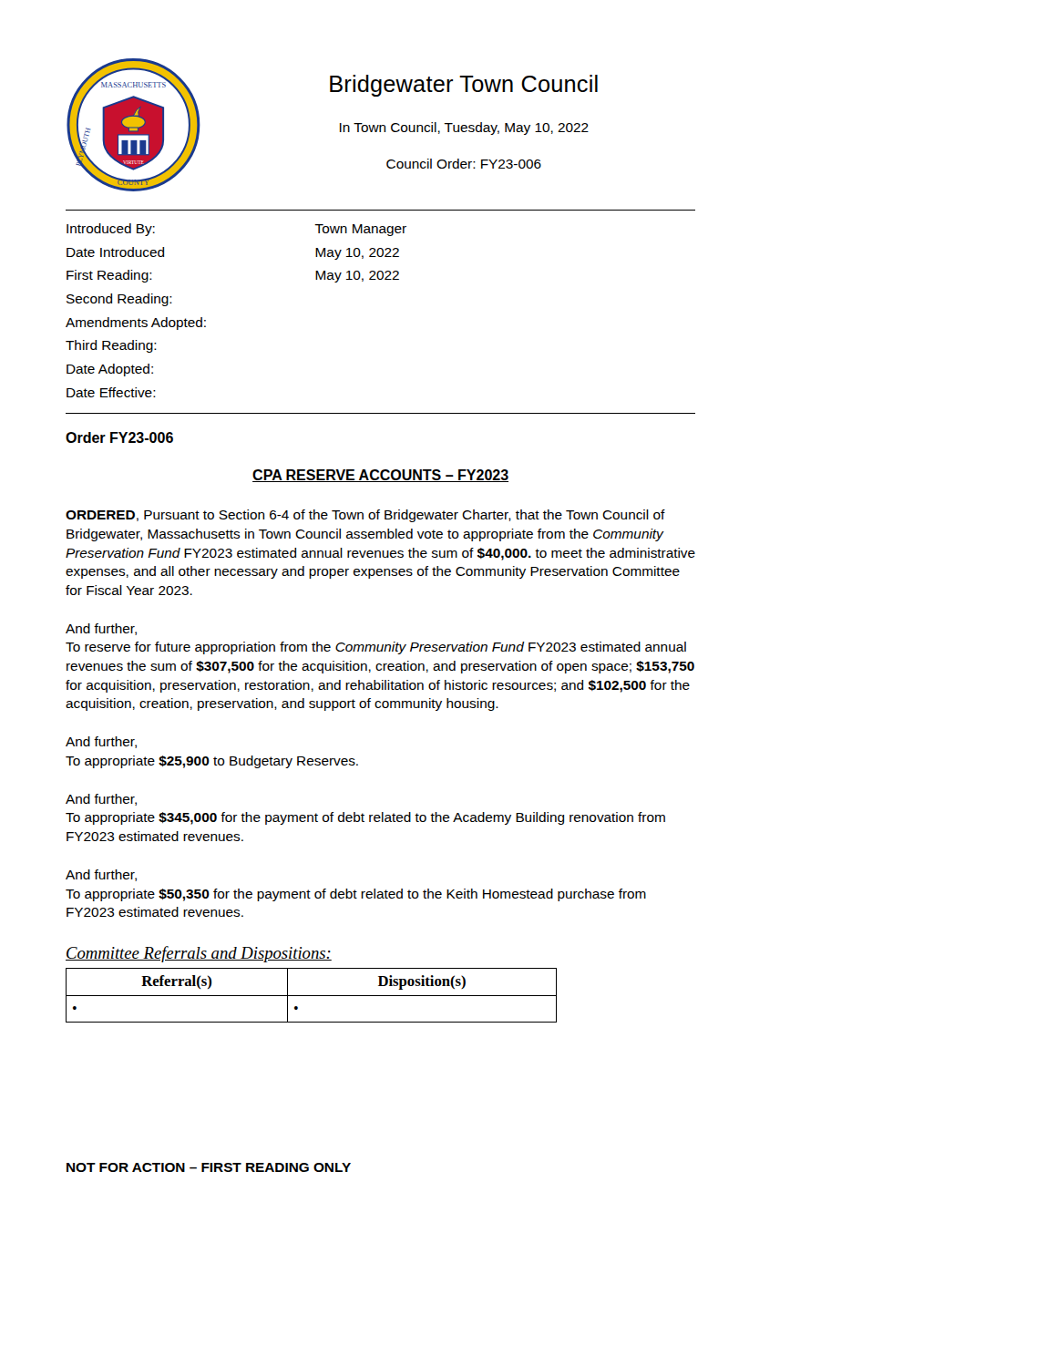MASSACHUSETTS COUNTY PLYMOUTH VIRTUTE
Bridgewater Town Council
In Town Council, Tuesday, May 10, 2022
Council Order: FY23-006
| Introduced By: | Town Manager |
| Date Introduced | May 10, 2022 |
| First Reading: | May 10, 2022 |
| Second Reading: | |
| Amendments Adopted: | |
| Third Reading: | |
| Date Adopted: | |
| Date Effective: | |
Order FY23-006
CPA RESERVE ACCOUNTS – FY2023
ORDERED, Pursuant to Section 6-4 of the Town of Bridgewater Charter, that the Town Council of Bridgewater, Massachusetts in Town Council assembled vote to appropriate from the Community Preservation Fund FY2023 estimated annual revenues the sum of $40,000. to meet the administrative expenses, and all other necessary and proper expenses of the Community Preservation Committee for Fiscal Year 2023.
And further,
To reserve for future appropriation from the Community Preservation Fund FY2023 estimated annual revenues the sum of $307,500 for the acquisition, creation, and preservation of open space; $153,750 for acquisition, preservation, restoration, and rehabilitation of historic resources; and $102,500 for the acquisition, creation, preservation, and support of community housing.
And further,
To appropriate $25,900 to Budgetary Reserves.
And further,
To appropriate $345,000 for the payment of debt related to the Academy Building renovation from FY2023 estimated revenues.
And further,
To appropriate $50,350 for the payment of debt related to the Keith Homestead purchase from FY2023 estimated revenues.
Committee Referrals and Dispositions:
| Referral(s) | Disposition(s) |
| --- | --- |
NOT FOR ACTION – FIRST READING ONLY